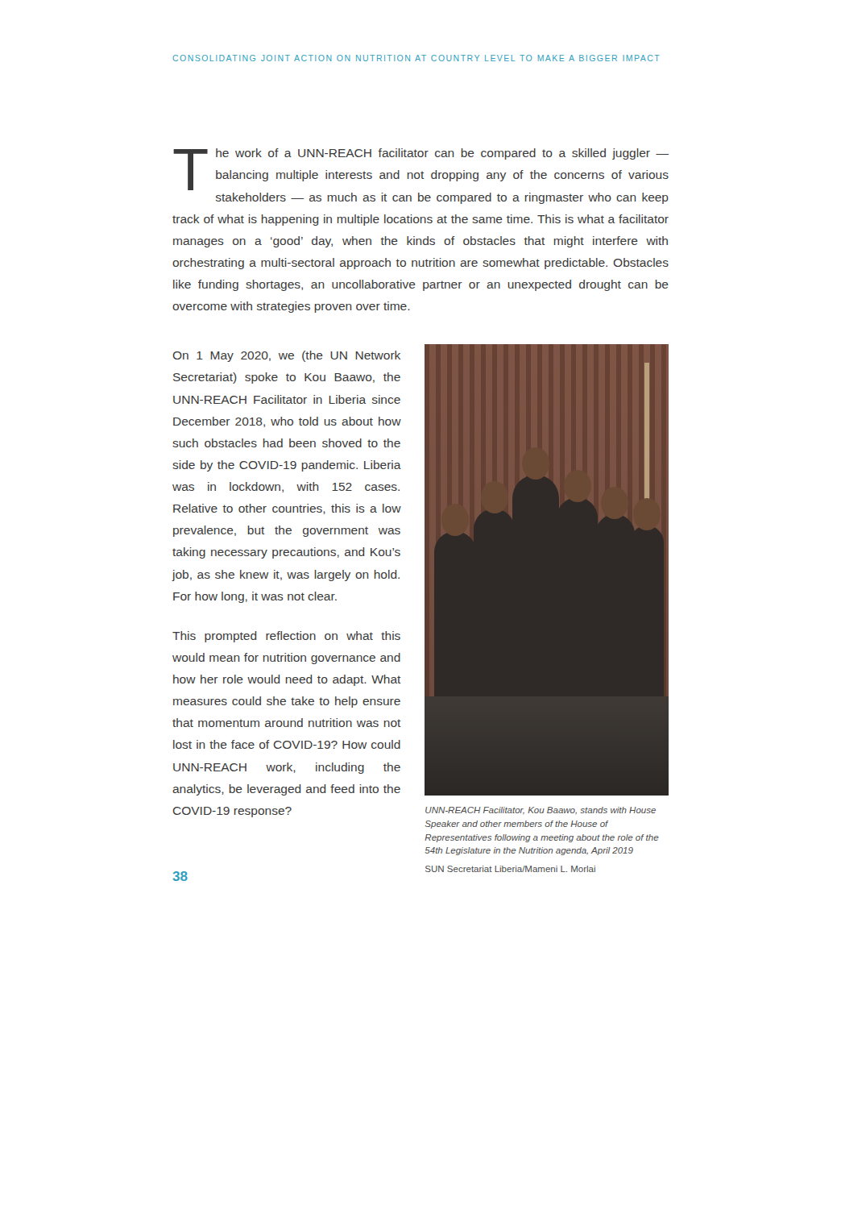Consolidating joint action on nutrition at country level to make a bigger impact
The work of a UNN-REACH facilitator can be compared to a skilled juggler — balancing multiple interests and not dropping any of the concerns of various stakeholders — as much as it can be compared to a ringmaster who can keep track of what is happening in multiple locations at the same time. This is what a facilitator manages on a ‘good’ day, when the kinds of obstacles that might interfere with orchestrating a multi-sectoral approach to nutrition are somewhat predictable. Obstacles like funding shortages, an uncollaborative partner or an unexpected drought can be overcome with strategies proven over time.
On 1 May 2020, we (the UN Network Secretariat) spoke to Kou Baawo, the UNN-REACH Facilitator in Liberia since December 2018, who told us about how such obstacles had been shoved to the side by the COVID-19 pandemic. Liberia was in lockdown, with 152 cases. Relative to other countries, this is a low prevalence, but the government was taking necessary precautions, and Kou’s job, as she knew it, was largely on hold. For how long, it was not clear.
This prompted reflection on what this would mean for nutrition governance and how her role would need to adapt. What measures could she take to help ensure that momentum around nutrition was not lost in the face of COVID-19? How could UNN-REACH work, including the analytics, be leveraged and feed into the COVID-19 response?
UNN-REACH Facilitator, Kou Baawo, stands with House Speaker and other members of the House of Representatives following a meeting about the role of the 54th Legislature in the Nutrition agenda, April 2019
SUN Secretariat Liberia/Mameni L. Morlai
38